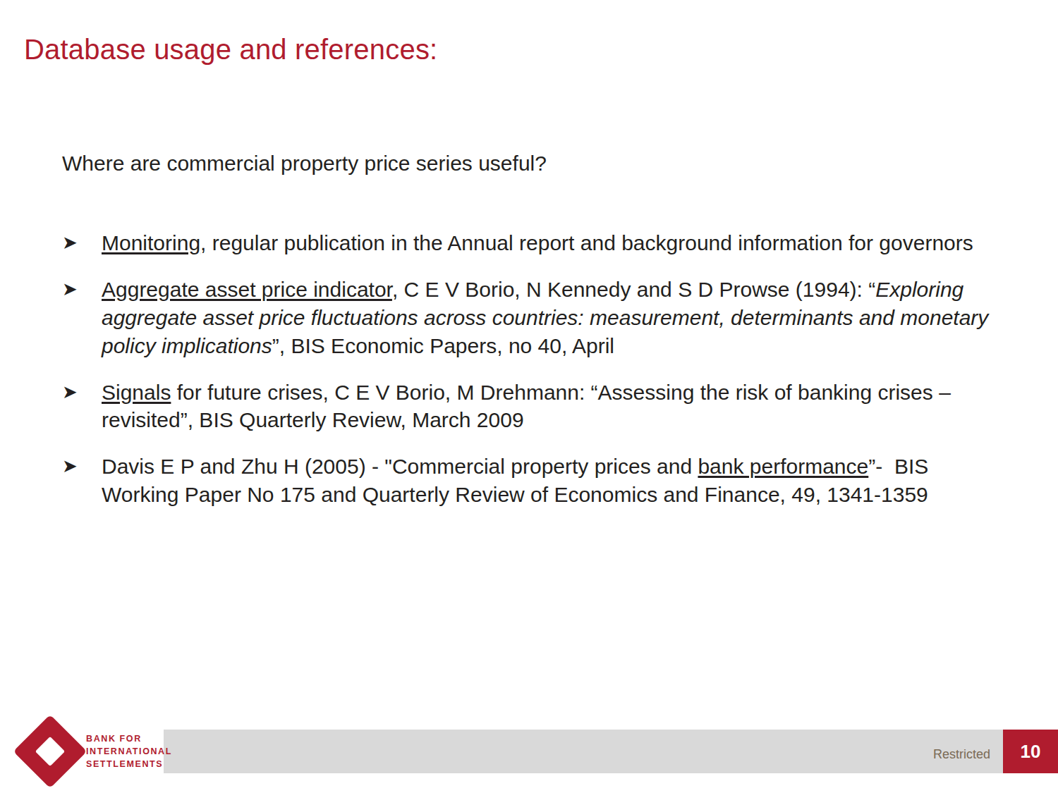Database usage and references:
Where are commercial property price series useful?
Monitoring, regular publication in the Annual report and background information for governors
Aggregate asset price indicator, C E V Borio, N Kennedy and S D Prowse (1994): “Exploring aggregate asset price fluctuations across countries: measurement, determinants and monetary policy implications”, BIS Economic Papers, no 40, April
Signals for future crises, C E V Borio, M Drehmann: “Assessing the risk of banking crises – revisited”, BIS Quarterly Review, March 2009
Davis E P and Zhu H (2005) - "Commercial property prices and bank performance”- BIS Working Paper No 175 and Quarterly Review of Economics and Finance, 49, 1341-1359
Restricted
10
Bank for
International
Settlements